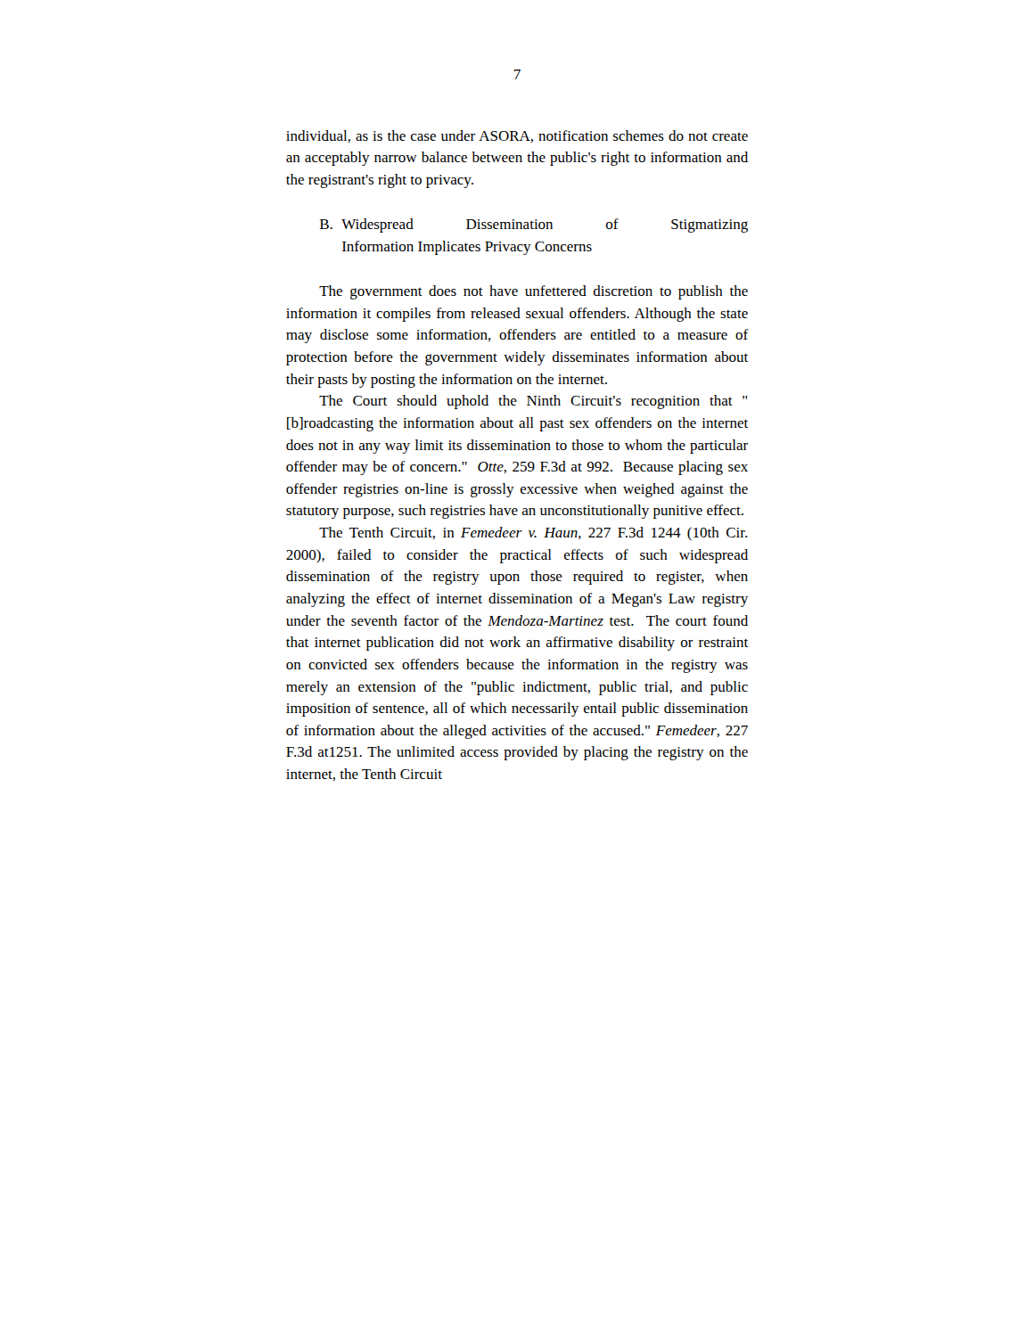7
individual, as is the case under ASORA, notification schemes do not create an acceptably narrow balance between the public's right to information and the registrant's right to privacy.
B. Widespread Dissemination of Stigmatizing Information Implicates Privacy Concerns
The government does not have unfettered discretion to publish the information it compiles from released sexual offenders. Although the state may disclose some information, offenders are entitled to a measure of protection before the government widely disseminates information about their pasts by posting the information on the internet.
The Court should uphold the Ninth Circuit's recognition that "[b]roadcasting the information about all past sex offenders on the internet does not in any way limit its dissemination to those to whom the particular offender may be of concern." Otte, 259 F.3d at 992. Because placing sex offender registries on-line is grossly excessive when weighed against the statutory purpose, such registries have an unconstitutionally punitive effect.
The Tenth Circuit, in Femedeer v. Haun, 227 F.3d 1244 (10th Cir. 2000), failed to consider the practical effects of such widespread dissemination of the registry upon those required to register, when analyzing the effect of internet dissemination of a Megan's Law registry under the seventh factor of the Mendoza-Martinez test. The court found that internet publication did not work an affirmative disability or restraint on convicted sex offenders because the information in the registry was merely an extension of the "public indictment, public trial, and public imposition of sentence, all of which necessarily entail public dissemination of information about the alleged activities of the accused." Femedeer, 227 F.3d at1251. The unlimited access provided by placing the registry on the internet, the Tenth Circuit